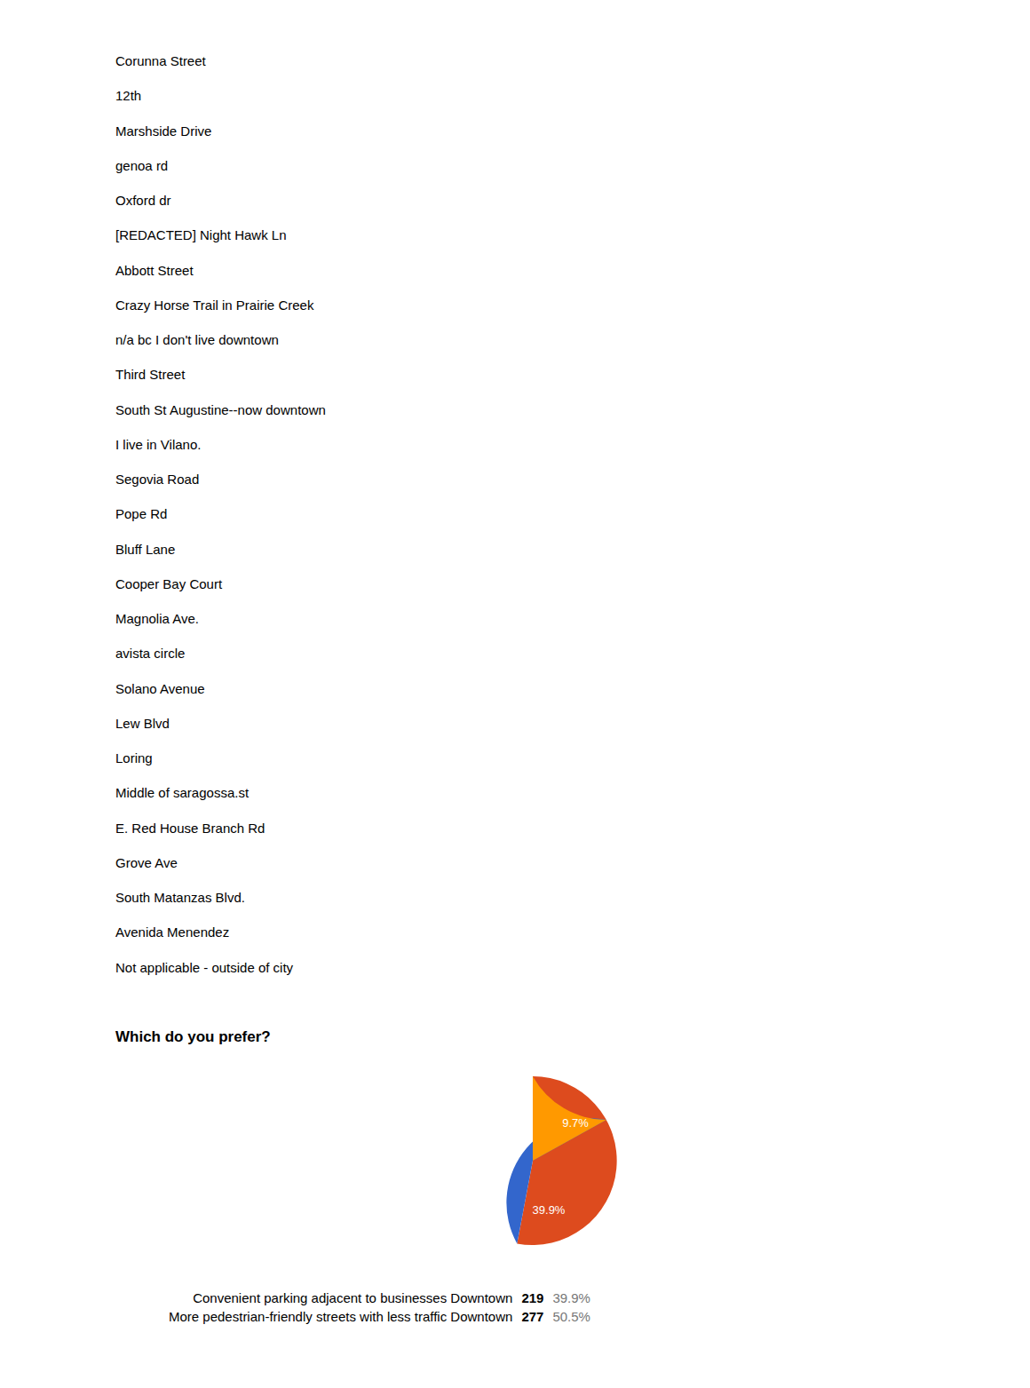Corunna Street
12th
Marshside Drive
genoa rd
Oxford dr
[REDACTED] Night Hawk Ln
Abbott Street
Crazy Horse Trail in Prairie Creek
n/a bc I don't live downtown
Third Street
South St Augustine--now downtown
I live in Vilano.
Segovia Road
Pope Rd
Bluff Lane
Cooper Bay Court
Magnolia Ave.
avista circle
Solano Avenue
Lew Blvd
Loring
Middle of saragossa.st
E. Red House Branch Rd
Grove Ave
South Matanzas Blvd.
Avenida Menendez
Not applicable - outside of city
Which do you prefer?
50.5% 39.9% 9.7%
| Convenient parking adjacent to businesses Downtown | 219 | 39.9% |
| More pedestrian-friendly streets with less traffic Downtown | 277 | 50.5% |